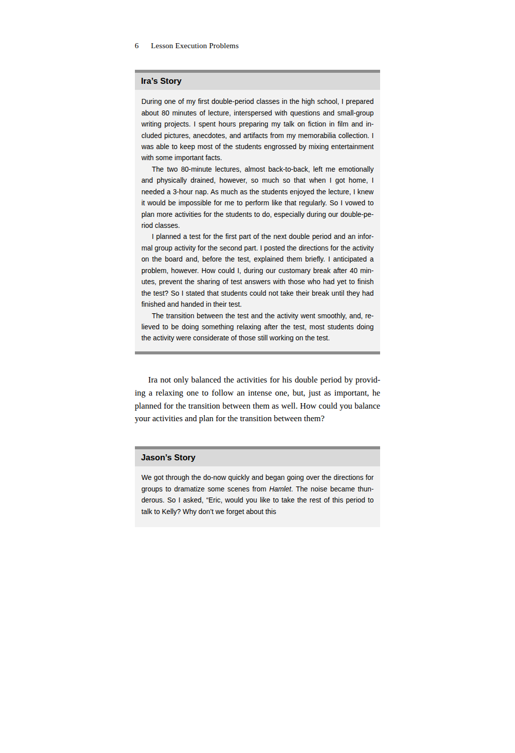6 Lesson Execution Problems
Ira’s Story
During one of my first double-period classes in the high school, I prepared about 80 minutes of lecture, interspersed with questions and small-group writing projects. I spent hours preparing my talk on fiction in film and included pictures, anecdotes, and artifacts from my memorabilia collection. I was able to keep most of the students engrossed by mixing entertainment with some important facts.
The two 80-minute lectures, almost back-to-back, left me emotionally and physically drained, however, so much so that when I got home, I needed a 3-hour nap. As much as the students enjoyed the lecture, I knew it would be impossible for me to perform like that regularly. So I vowed to plan more activities for the students to do, especially during our double-period classes.
I planned a test for the first part of the next double period and an informal group activity for the second part. I posted the directions for the activity on the board and, before the test, explained them briefly. I anticipated a problem, however. How could I, during our customary break after 40 minutes, prevent the sharing of test answers with those who had yet to finish the test? So I stated that students could not take their break until they had finished and handed in their test.
The transition between the test and the activity went smoothly, and, relieved to be doing something relaxing after the test, most students doing the activity were considerate of those still working on the test.
Ira not only balanced the activities for his double period by providing a relaxing one to follow an intense one, but, just as important, he planned for the transition between them as well. How could you balance your activities and plan for the transition between them?
Jason’s Story
We got through the do-now quickly and began going over the directions for groups to dramatize some scenes from Hamlet. The noise became thunderous. So I asked, “Eric, would you like to take the rest of this period to talk to Kelly? Why don’t we forget about this